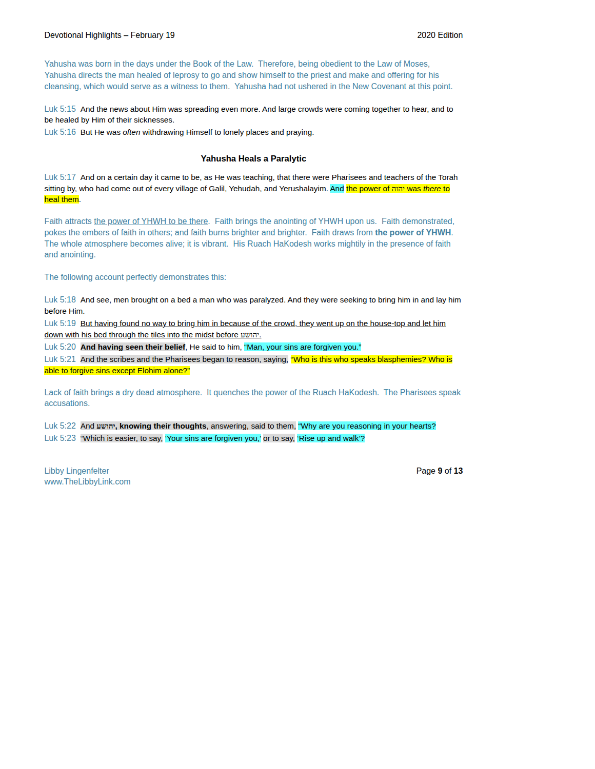Devotional Highlights – February 19 2020 Edition
Yahusha was born in the days under the Book of the Law. Therefore, being obedient to the Law of Moses, Yahusha directs the man healed of leprosy to go and show himself to the priest and make and offering for his cleansing, which would serve as a witness to them. Yahusha had not ushered in the New Covenant at this point.
Luk 5:15 And the news about Him was spreading even more. And large crowds were coming together to hear, and to be healed by Him of their sicknesses.
Luk 5:16 But He was often withdrawing Himself to lonely places and praying.
Yahusha Heals a Paralytic
Luk 5:17 And on a certain day it came to be, as He was teaching, that there were Pharisees and teachers of the Torah sitting by, who had come out of every village of Galil, Yehuḏah, and Yerushalayim. And the power of יהוה was there to heal them.
Faith attracts the power of YHWH to be there. Faith brings the anointing of YHWH upon us. Faith demonstrated, pokes the embers of faith in others; and faith burns brighter and brighter. Faith draws from the power of YHWH. The whole atmosphere becomes alive; it is vibrant. His Ruach HaKodesh works mightily in the presence of faith and anointing.
The following account perfectly demonstrates this:
Luk 5:18 And see, men brought on a bed a man who was paralyzed. And they were seeking to bring him in and lay him before Him.
Luk 5:19 But having found no way to bring him in because of the crowd, they went up on the house-top and let him down with his bed through the tiles into the midst before יהושע.
Luk 5:20 And having seen their belief, He said to him, “Man, your sins are forgiven you.”
Luk 5:21 And the scribes and the Pharisees began to reason, saying, “Who is this who speaks blasphemies? Who is able to forgive sins except Elohim alone?”
Lack of faith brings a dry dead atmosphere. It quenches the power of the Ruach HaKodesh. The Pharisees speak accusations.
Luk 5:22 And יהושע, knowing their thoughts, answering, said to them, “Why are you reasoning in your hearts?
Luk 5:23 “Which is easier, to say, ‘Your sins are forgiven you,’ or to say, ‘Rise up and walk’?
Libby Lingenfelter
www.TheLibbyLink.com
Page 9 of 13